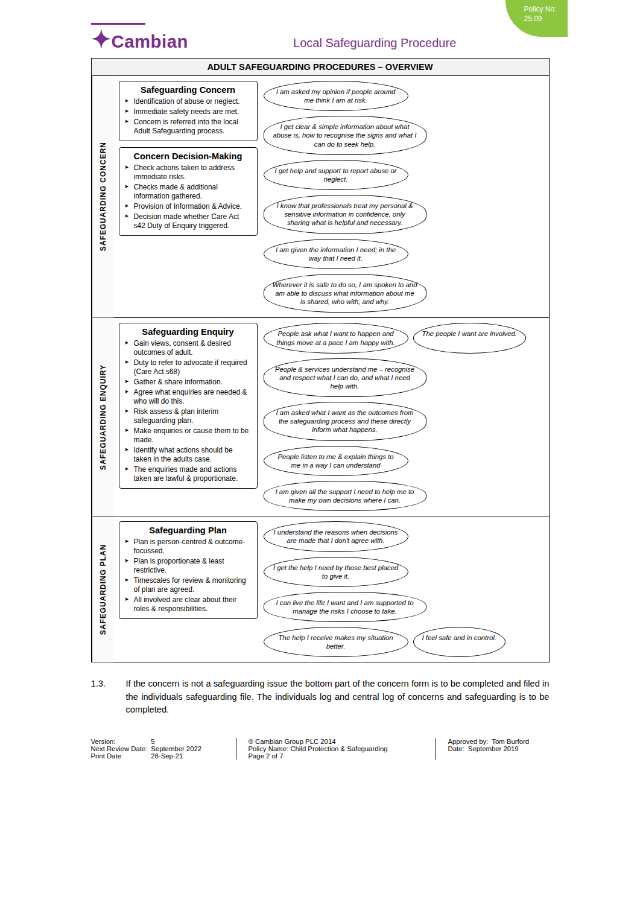Policy No:
25.09
✦Cambian
Local Safeguarding Procedure
ADULT SAFEGUARDING PROCEDURES – OVERVIEW
SAFEGUARDING CONCERN
Safeguarding Concern
Identification of abuse or neglect.
Immediate safety needs are met.
Concern is referred into the local Adult Safeguarding process.
Concern Decision-Making
Check actions taken to address immediate risks.
Checks made & additional information gathered.
Provision of Information & Advice.
Decision made whether Care Act s42 Duty of Enquiry triggered.
I am asked my opinion if people around me think I am at risk.
I get clear & simple information about what abuse is, how to recognise the signs and what I can do to seek help.
I get help and support to report abuse or neglect.
I know that professionals treat my personal & sensitive information in confidence, only sharing what is helpful and necessary.
I am given the information I need; in the way that I need it.
Wherever it is safe to do so, I am spoken to and am able to discuss what information about me is shared, who with, and why.
SAFEGUARDING ENQUIRY
Safeguarding Enquiry
Gain views, consent & desired outcomes of adult.
Duty to refer to advocate if required (Care Act s68)
Gather & share information.
Agree what enquiries are needed & who will do this.
Risk assess & plan interim safeguarding plan.
Make enquiries or cause them to be made.
Identify what actions should be taken in the adults case.
The enquiries made and actions taken are lawful & proportionate.
People ask what I want to happen and things move at a pace I am happy with.
The people I want are involved.
People & services understand me – recognise and respect what I can do, and what I need help with.
I am asked what I want as the outcomes from the safeguarding process and these directly inform what happens.
People listen to me & explain things to me in a way I can understand
I am given all the support I need to help me to make my own decisions where I can.
SAFEGUARDING PLAN
Safeguarding Plan
Plan is person-centred & outcome-focussed.
Plan is proportionate & least restrictive.
Timescales for review & monitoring of plan are agreed.
All involved are clear about their roles & responsibilities.
I understand the reasons when decisions are made that I don't agree with.
I get the help I need by those best placed to give it.
I can live the life I want and I am supported to manage the risks I choose to take.
The help I receive makes my situation better.
I feel safe and in control.
1.3.
If the concern is not a safeguarding issue the bottom part of the concern form is to be completed and filed in the individuals safeguarding file. The individuals log and central log of concerns and safeguarding is to be completed.
| Version: | 5 |
| Next Review Date: | September 2022 |
| Print Date: | 28-Sep-21 |
® Cambian Group PLC 2014
Policy Name: Child Protection & Safeguarding
Page 2 of 7
Approved by: Tom Burford
Date: September 2019